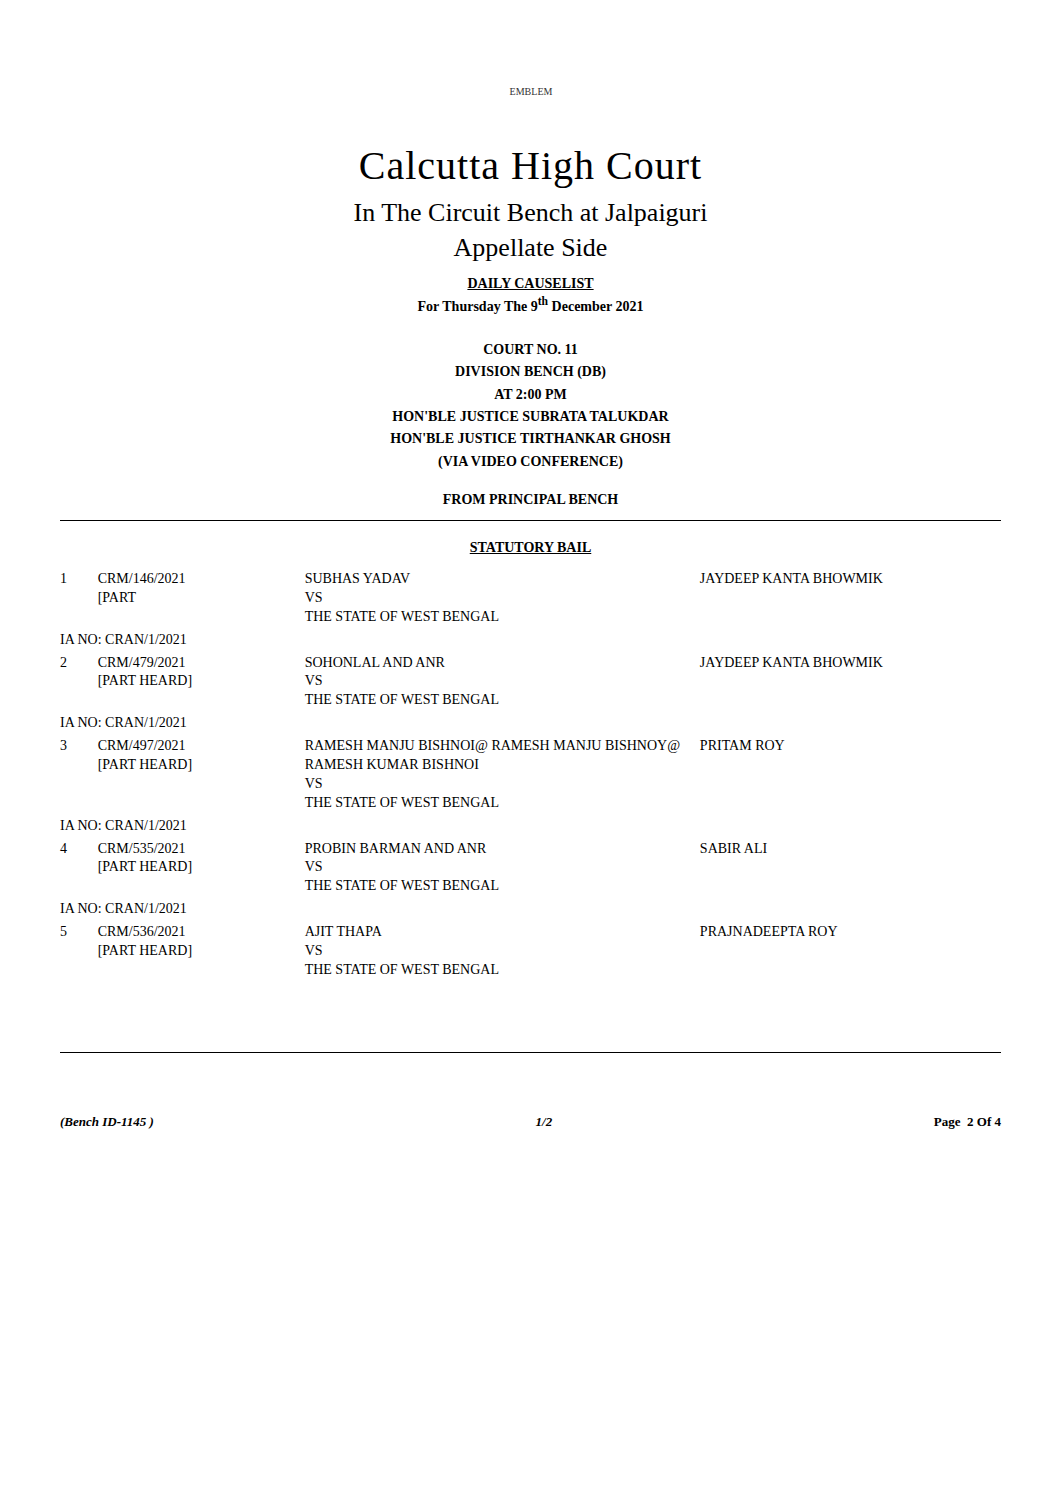Calcutta High Court
In The Circuit Bench at Jalpaiguri
Appellate Side
DAILY CAUSELIST
For Thursday The 9th December 2021
COURT NO. 11
DIVISION BENCH (DB)
AT 2:00 PM
HON'BLE JUSTICE SUBRATA TALUKDAR
HON'BLE JUSTICE TIRTHANKAR GHOSH
(VIA VIDEO CONFERENCE)
FROM PRINCIPAL BENCH
STATUTORY BAIL
| 1 | CRM/146/2021 [PART | SUBHAS YADAV VS THE STATE OF WEST BENGAL | JAYDEEP KANTA BHOWMIK |
| IA NO: CRAN/1/2021 |
| 2 | CRM/479/2021 [PART HEARD] | SOHONLAL AND ANR VS THE STATE OF WEST BENGAL | JAYDEEP KANTA BHOWMIK |
| IA NO: CRAN/1/2021 |
| 3 | CRM/497/2021 [PART HEARD] | RAMESH MANJU BISHNOI@ RAMESH MANJU BISHNOY@ RAMESH KUMAR BISHNOI VS THE STATE OF WEST BENGAL | PRITAM ROY |
| IA NO: CRAN/1/2021 |
| 4 | CRM/535/2021 [PART HEARD] | PROBIN BARMAN AND ANR VS THE STATE OF WEST BENGAL | SABIR ALI |
| IA NO: CRAN/1/2021 |
| 5 | CRM/536/2021 [PART HEARD] | AJIT THAPA VS THE STATE OF WEST BENGAL | PRAJNADEEPTA ROY |
(Bench ID-1145 )
1/2
Page 2 Of 4